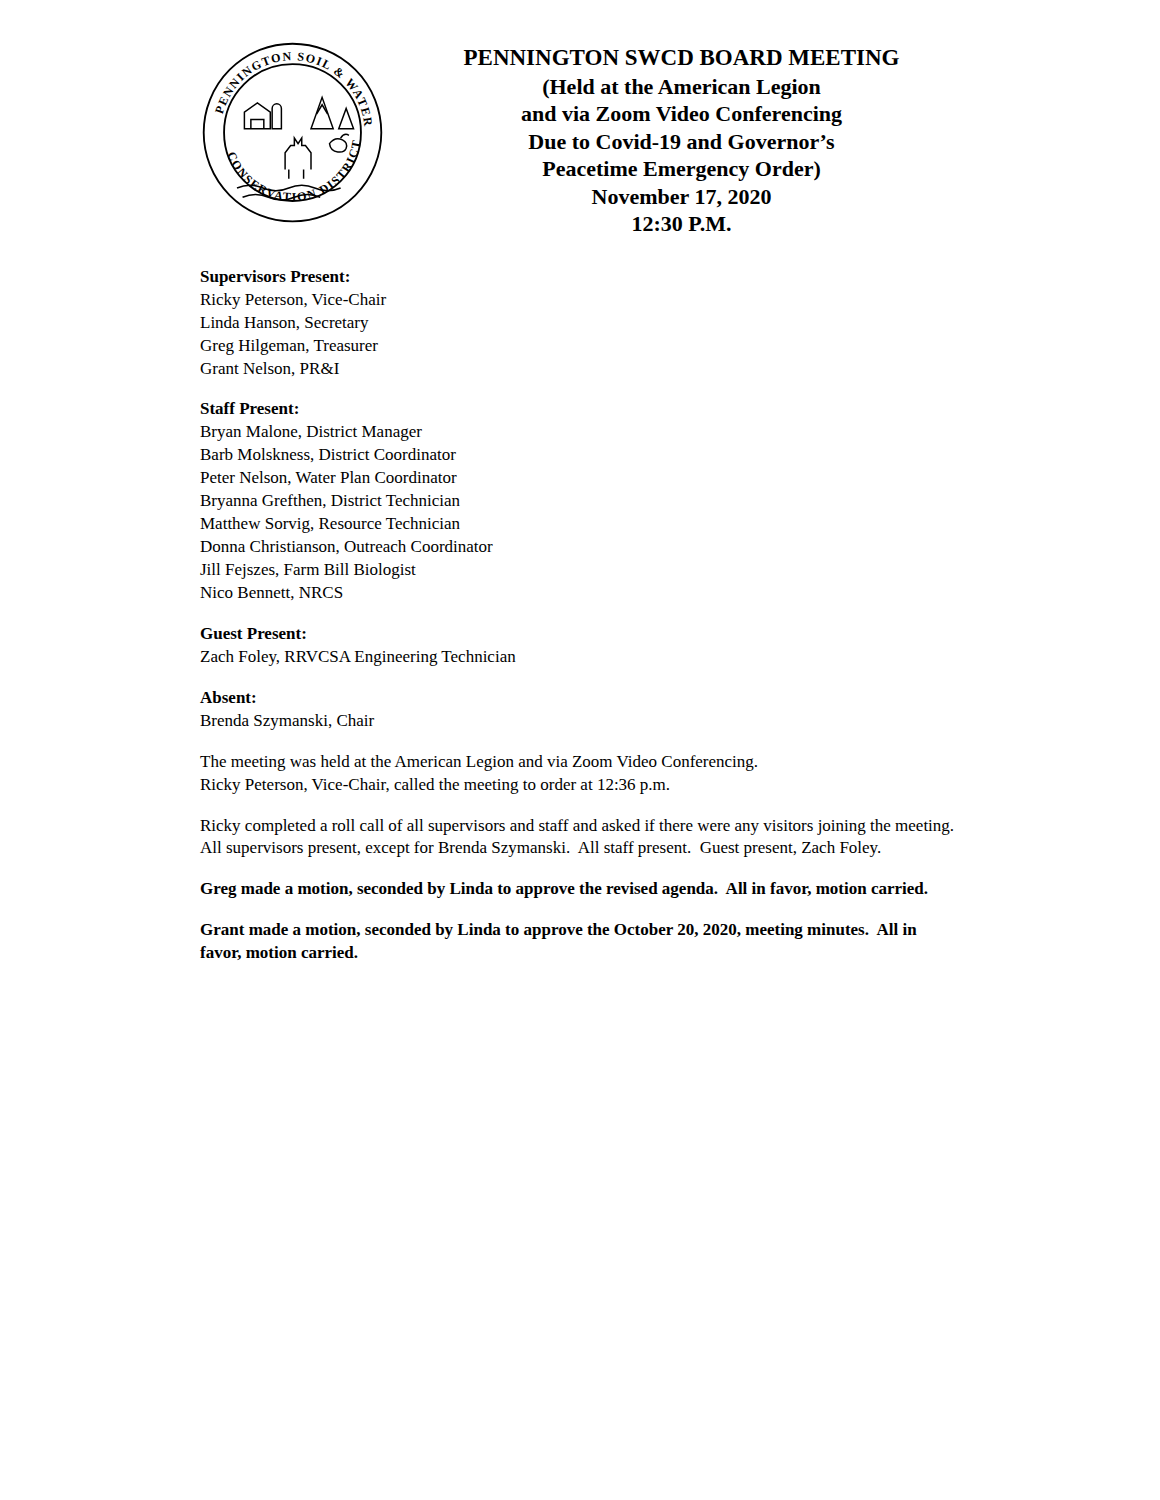PENNINGTON SOIL & WATER CONSERVATION DISTRICT
PENNINGTON SWCD BOARD MEETING
(Held at the American Legion
and via Zoom Video Conferencing
Due to Covid-19 and Governor’s
Peacetime Emergency Order)
November 17, 2020
12:30 P.M.
Supervisors Present:
Ricky Peterson, Vice-Chair
Linda Hanson, Secretary
Greg Hilgeman, Treasurer
Grant Nelson, PR&I
Staff Present:
Bryan Malone, District Manager
Barb Molskness, District Coordinator
Peter Nelson, Water Plan Coordinator
Bryanna Grefthen, District Technician
Matthew Sorvig, Resource Technician
Donna Christianson, Outreach Coordinator
Jill Fejszes, Farm Bill Biologist
Nico Bennett, NRCS
Guest Present:
Zach Foley, RRVCSA Engineering Technician
Absent:
Brenda Szymanski, Chair
The meeting was held at the American Legion and via Zoom Video Conferencing.
Ricky Peterson, Vice-Chair, called the meeting to order at 12:36 p.m.
Ricky completed a roll call of all supervisors and staff and asked if there were any visitors joining the meeting. All supervisors present, except for Brenda Szymanski. All staff present. Guest present, Zach Foley.
Greg made a motion, seconded by Linda to approve the revised agenda. All in favor, motion carried.
Grant made a motion, seconded by Linda to approve the October 20, 2020, meeting minutes. All in favor, motion carried.